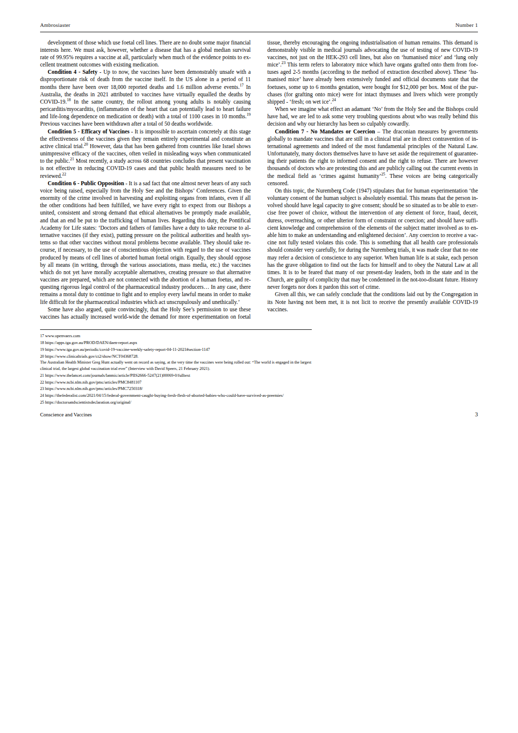Ambrosiaster
Number 1
development of those which use foetal cell lines. There are no doubt some major financial interests here. We must ask, however, whether a disease that has a global median survival rate of 99.95% requires a vaccine at all, particularly when much of the evidence points to excellent treatment outcomes with existing medication.
Condition 4 - Safety - Up to now, the vaccines have been demonstrably unsafe with a disproportionate risk of death from the vaccine itself. In the US alone in a period of 11 months there have been over 18,000 reported deaths and 1.6 million adverse events.17 In Australia, the deaths in 2021 attributed to vaccines have virtually equalled the deaths by COVID-19.18 In the same country, the rollout among young adults is notably causing pericarditis/myocarditis, (inflammation of the heart that can potentially lead to heart failure and life-long dependence on medication or death) with a total of 1100 cases in 10 months.19 Previous vaccines have been withdrawn after a total of 50 deaths worldwide.
Condition 5 - Efficacy of Vaccines - It is impossible to ascertain concretely at this stage the effectiveness of the vaccines given they remain entirely experimental and constitute an active clinical trial.20 However, data that has been gathered from countries like Israel shows unimpressive efficacy of the vaccines, often veiled in misleading ways when communicated to the public.21 Most recently, a study across 68 countries concludes that present vaccination is not effective in reducing COVID-19 cases and that public health measures need to be reviewed.22
Condition 6 - Public Opposition - It is a sad fact that one almost never hears of any such voice being raised, especially from the Holy See and the Bishops’ Conferences. Given the enormity of the crime involved in harvesting and exploiting organs from infants, even if all the other conditions had been fulfilled, we have every right to expect from our Bishops a united, consistent and strong demand that ethical alternatives be promptly made available, and that an end be put to the trafficking of human lives. Regarding this duty, the Pontifical Academy for Life states: ‘Doctors and fathers of families have a duty to take recourse to alternative vaccines (if they exist), putting pressure on the political authorities and health systems so that other vaccines without moral problems become available. They should take recourse, if necessary, to the use of conscientious objection with regard to the use of vaccines produced by means of cell lines of aborted human foetal origin. Equally, they should oppose by all means (in writing, through the various associations, mass media, etc.) the vaccines which do not yet have morally acceptable alternatives, creating pressure so that alternative vaccines are prepared, which are not connected with the abortion of a human foetus, and requesting rigorous legal control of the pharmaceutical industry producers… In any case, there remains a moral duty to continue to fight and to employ every lawful means in order to make life difficult for the pharmaceutical industries which act unscrupulously and unethically.’
Some have also argued, quite convincingly, that the Holy See’s permission to use these vaccines has actually increased world-wide the demand for more experimentation on foetal tissue, thereby encouraging the ongoing industrialisation of human remains. This demand is demonstrably visible in medical journals advocating the use of testing of new COVID-19 vaccines, not just on the HEK-293 cell lines, but also on ‘humanised mice’ and ‘lung only mice’.23 This term refers to laboratory mice which have organs grafted onto them from foetuses aged 2-5 months (according to the method of extraction described above). These ‘humanised mice’ have already been extensively funded and official documents state that the foetuses, some up to 6 months gestation, were bought for $12,000 per box. Most of the purchases (for grafting onto mice) were for intact thymuses and livers which were promptly shipped - ‘fresh; on wet ice’.24
When we imagine what effect an adamant ‘No’ from the Holy See and the Bishops could have had, we are led to ask some very troubling questions about who was really behind this decision and why our hierarchy has been so culpably cowardly.
Condition 7 - No Mandates or Coercion – The draconian measures by governments globally to mandate vaccines that are still in a clinical trial are in direct contravention of international agreements and indeed of the most fundamental principles of the Natural Law. Unfortunately, many doctors themselves have to have set aside the requirement of guaranteeing their patients the right to informed consent and the right to refuse. There are however thousands of doctors who are protesting this and are publicly calling out the current events in the medical field as ‘crimes against humanity’25. These voices are being categorically censored.
On this topic, the Nuremberg Code (1947) stipulates that for human experimentation ‘the voluntary consent of the human subject is absolutely essential. This means that the person involved should have legal capacity to give consent; should be so situated as to be able to exercise free power of choice, without the intervention of any element of force, fraud, deceit, duress, overreaching, or other ulterior form of constraint or coercion; and should have sufficient knowledge and comprehension of the elements of the subject matter involved as to enable him to make an understanding and enlightened decision’. Any coercion to receive a vaccine not fully tested violates this code. This is something that all health care professionals should consider very carefully, for during the Nuremberg trials, it was made clear that no one may refer a decision of conscience to any superior. When human life is at stake, each person has the grave obligation to find out the facts for himself and to obey the Natural Law at all times. It is to be feared that many of our present-day leaders, both in the state and in the Church, are guilty of complicity that may be condemned in the not-too-distant future. History never forgets nor does it pardon this sort of crime.
Given all this, we can safely conclude that the conditions laid out by the Congregation in its Note having not been met, it is not licit to receive the presently available COVID-19 vaccines.
17 www.openvaers.com
18 https://apps.tga.gov.au/PROD/DAEN/daen-report.aspx
19 https://www.tga.gov.au/periodic/covid-19-vaccine-weekly-safety-report-04-11-2021#section-1147
20 https://www.clinicaltrials.gov/ct2/show/NCT04368728.
The Australian Health Minister Greg Hunt actually went on record as saying, at the very time the vaccines were being rolled out: “The world is engaged in the largest clinical trial, the largest global vaccination trial ever” (Interview with David Speers, 21 February 2021).
21 https://www.thelancet.com/journals/lanmic/article/PIIS2666-5247(21)00069-0/fulltext
22 https://www.ncbi.nlm.nih.gov/pmc/articles/PMC8481107
23 https://www.ncbi.nlm.nih.gov/pmc/articles/PMC7250318/
24 https://thefederalist.com/2021/04/15/federal-government-caught-buying-fresh-flesh-of-aborted-babies-who-could-have-survived-as-preemies/
25 https://doctorsandscientistsdeclaration.org/original/
Conscience and Vaccines
3